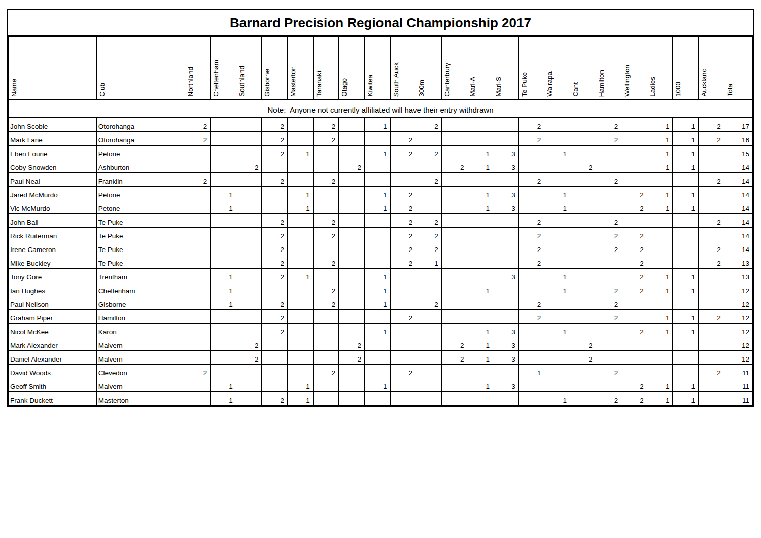Barnard Precision Regional Championship 2017
| Note: Anyone not currently affiliated will have their entry withdrawn |
| Name | Club | Northland | Cheltenham | Southland | Gisborne | Masterton | Taranaki | Otago | Kiwitea | South Auck | 300m | Canterbury | Marl-A | Marl-S | Te Puke | Wairapa | Cant | Hamilton | Wellington | Ladies | 1000 | Auckland | Total |
| John Scobie | Otorohanga | 2 | | | 2 | | 2 | | 1 | | 2 | | | | 2 | | | 2 | | 1 | 1 | 2 | 17 |
| Mark Lane | Otorohanga | 2 | | | 2 | | 2 | | | 2 | | | | | 2 | | | 2 | | 1 | 1 | 2 | 16 |
| Eben Fourie | Petone | | | | 2 | 1 | | | 1 | 2 | 2 | | 1 | 3 | | 1 | | | | 1 | 1 | | 15 |
| Coby Snowden | Ashburton | | | 2 | | | | 2 | | | | 2 | 1 | 3 | | | 2 | | | 1 | 1 | | 14 |
| Paul Neal | Franklin | 2 | | | 2 | | 2 | | | | 2 | | | | 2 | | | 2 | | | | 2 | 14 |
| Jared McMurdo | Petone | | 1 | | | 1 | | | 1 | 2 | | | 1 | 3 | | 1 | | | 2 | 1 | 1 | | 14 |
| Vic McMurdo | Petone | | 1 | | | 1 | | | 1 | 2 | | | 1 | 3 | | 1 | | | 2 | 1 | 1 | | 14 |
| John Ball | Te Puke | | | | 2 | | 2 | | | 2 | 2 | | | | 2 | | | 2 | | | | 2 | 14 |
| Rick Ruiterman | Te Puke | | | | 2 | | 2 | | | 2 | 2 | | | | 2 | | | 2 | 2 | | | | 14 |
| Irene Cameron | Te Puke | | | | 2 | | | | | 2 | 2 | | | | 2 | | | 2 | 2 | | | 2 | 14 |
| Mike Buckley | Te Puke | | | | 2 | | 2 | | | 2 | 1 | | | | 2 | | | | 2 | | | 2 | 13 |
| Tony Gore | Trentham | | 1 | | 2 | 1 | | | 1 | | | | | 3 | | 1 | | | 2 | 1 | 1 | | 13 |
| Ian Hughes | Cheltenham | | 1 | | | | 2 | | 1 | | | | 1 | | | 1 | | 2 | 2 | 1 | 1 | | 12 |
| Paul Neilson | Gisborne | | 1 | | 2 | | 2 | | 1 | | 2 | | | | 2 | | | 2 | | | | | 12 |
| Graham Piper | Hamilton | | | | 2 | | | | | 2 | | | | | 2 | | | 2 | | 1 | 1 | 2 | 12 |
| Nicol McKee | Karori | | | | 2 | | | | 1 | | | | 1 | 3 | | 1 | | | 2 | 1 | 1 | | 12 |
| Mark Alexander | Malvern | | | 2 | | | | 2 | | | | 2 | 1 | 3 | | | 2 | | | | | | 12 |
| Daniel Alexander | Malvern | | | 2 | | | | 2 | | | | 2 | 1 | 3 | | | 2 | | | | | | 12 |
| David Woods | Clevedon | 2 | | | | | 2 | | | 2 | | | | | 1 | | | 2 | | | | 2 | 11 |
| Geoff Smith | Malvern | | 1 | | | 1 | | | 1 | | | | 1 | 3 | | | | | 2 | 1 | 1 | | 11 |
| Frank Duckett | Masterton | | 1 | | 2 | 1 | | | | | | | | | | 1 | | 2 | 2 | 1 | 1 | | 11 |